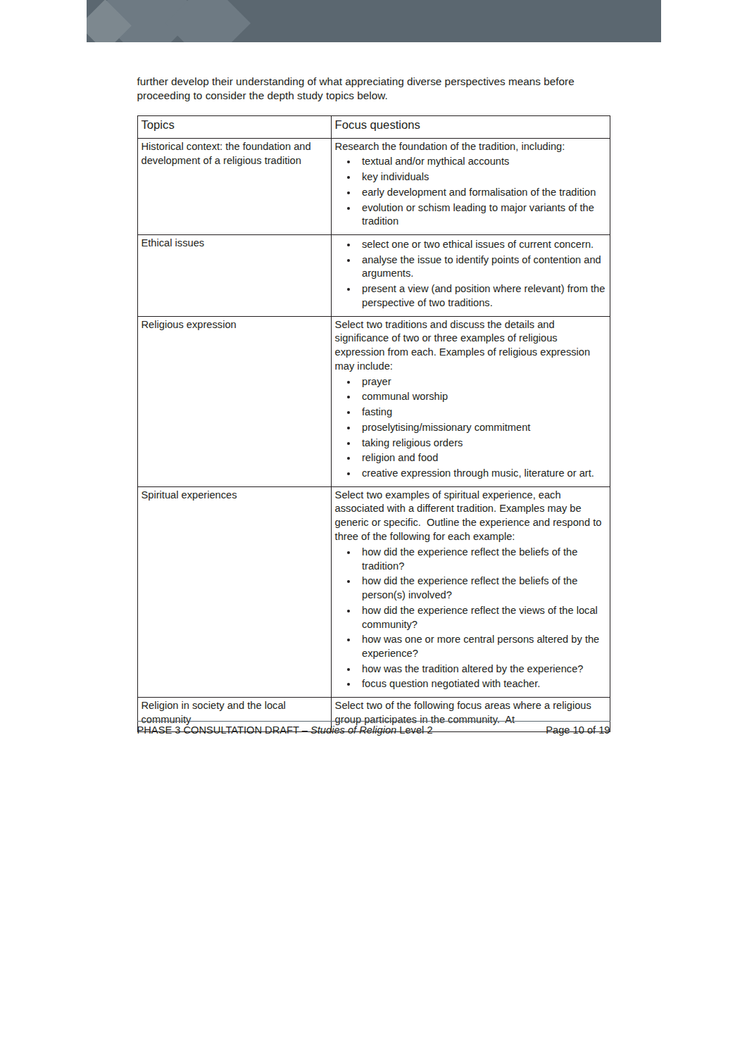further develop their understanding of what appreciating diverse perspectives means before proceeding to consider the depth study topics below.
| Topics | Focus questions |
| --- | --- |
| Historical context: the foundation and development of a religious tradition | Research the foundation of the tradition, including: textual and/or mythical accounts key individuals early development and formalisation of the tradition evolution or schism leading to major variants of the tradition |
| Ethical issues | select one or two ethical issues of current concern. analyse the issue to identify points of contention and arguments. present a view (and position where relevant) from the perspective of two traditions. |
| Religious expression | Select two traditions and discuss the details and significance of two or three examples of religious expression from each. Examples of religious expression may include: prayer communal worship fasting proselytising/missionary commitment taking religious orders religion and food creative expression through music, literature or art. |
| Spiritual experiences | Select two examples of spiritual experience, each associated with a different tradition. Examples may be generic or specific. Outline the experience and respond to three of the following for each example: how did the experience reflect the beliefs of the tradition? how did the experience reflect the beliefs of the person(s) involved? how did the experience reflect the views of the local community? how was one or more central persons altered by the experience? how was the tradition altered by the experience? focus question negotiated with teacher. |
| Religion in society and the local community | Select two of the following focus areas where a religious group participates in the community. At |
PHASE 3 CONSULTATION DRAFT – Studies of Religion Level 2
Page 10 of 19